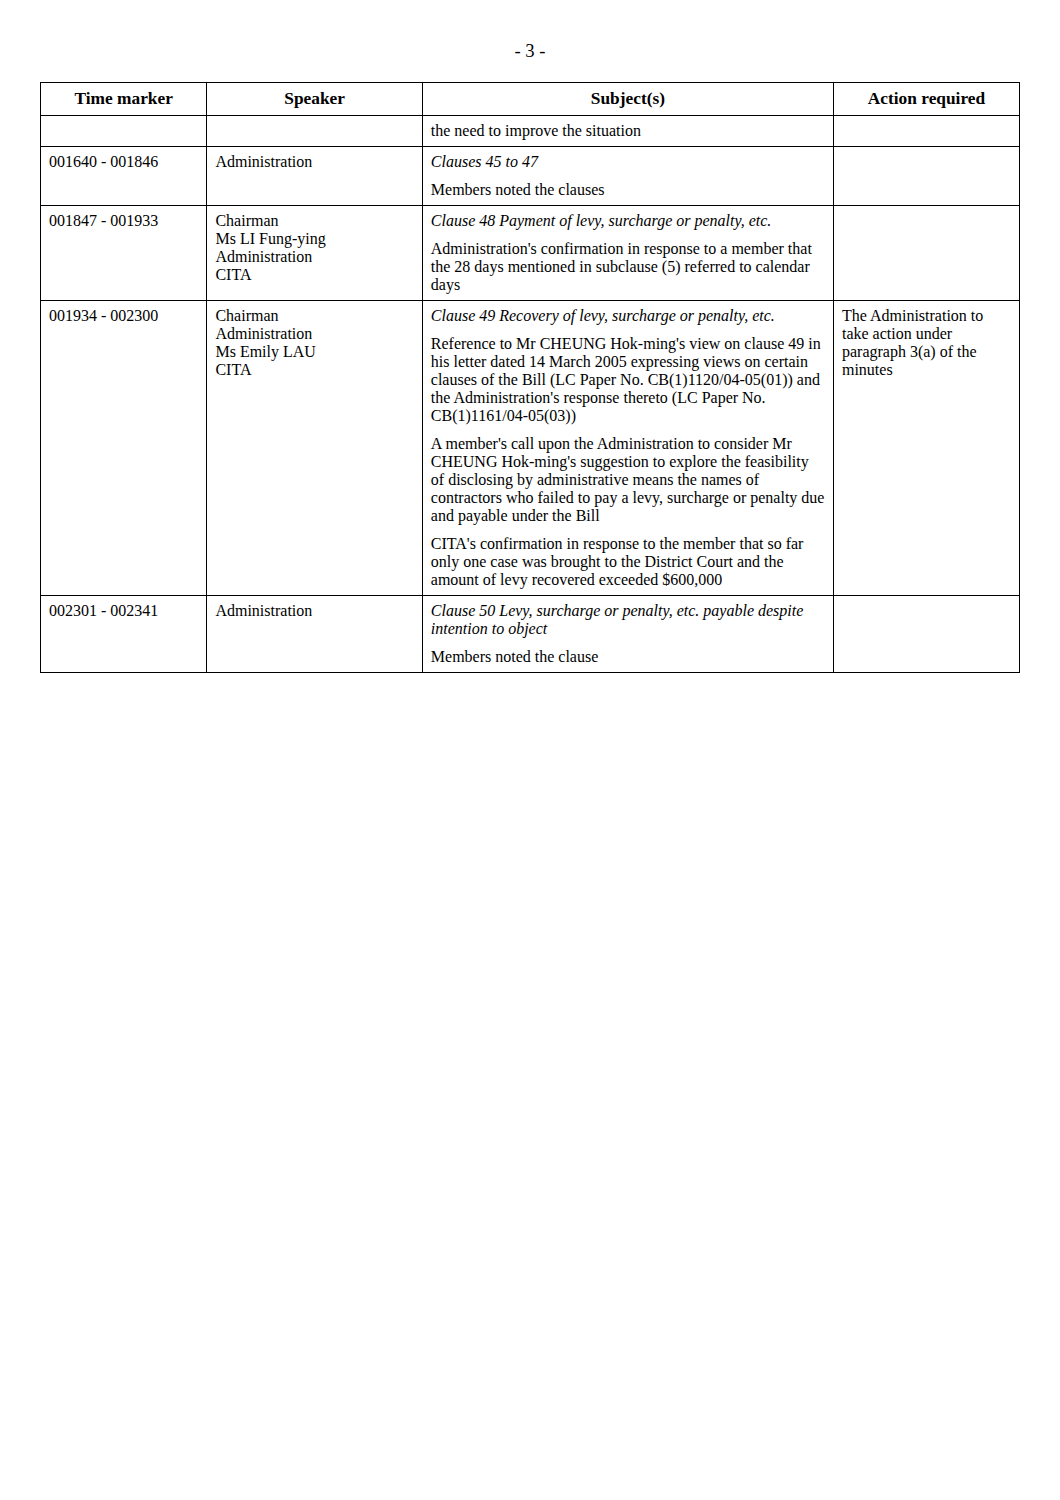- 3 -
| Time marker | Speaker | Subject(s) | Action required |
| --- | --- | --- | --- |
| | | the need to improve the situation | |
| 001640 - 001846 | Administration | Clauses 45 to 47 Members noted the clauses | |
| 001847 - 001933 | Chairman Ms LI Fung-ying Administration CITA | Clause 48 Payment of levy, surcharge or penalty, etc. Administration's confirmation in response to a member that the 28 days mentioned in subclause (5) referred to calendar days | |
| 001934 - 002300 | Chairman Administration Ms Emily LAU CITA | Clause 49 Recovery of levy, surcharge or penalty, etc. Reference to Mr CHEUNG Hok-ming's view on clause 49 in his letter dated 14 March 2005 expressing views on certain clauses of the Bill (LC Paper No. CB(1)1120/04-05(01)) and the Administration's response thereto (LC Paper No. CB(1)1161/04-05(03)) A member's call upon the Administration to consider Mr CHEUNG Hok-ming's suggestion to explore the feasibility of disclosing by administrative means the names of contractors who failed to pay a levy, surcharge or penalty due and payable under the Bill CITA's confirmation in response to the member that so far only one case was brought to the District Court and the amount of levy recovered exceeded $600,000 | The Administration to take action under paragraph 3(a) of the minutes |
| 002301 - 002341 | Administration | Clause 50 Levy, surcharge or penalty, etc. payable despite intention to object Members noted the clause | |